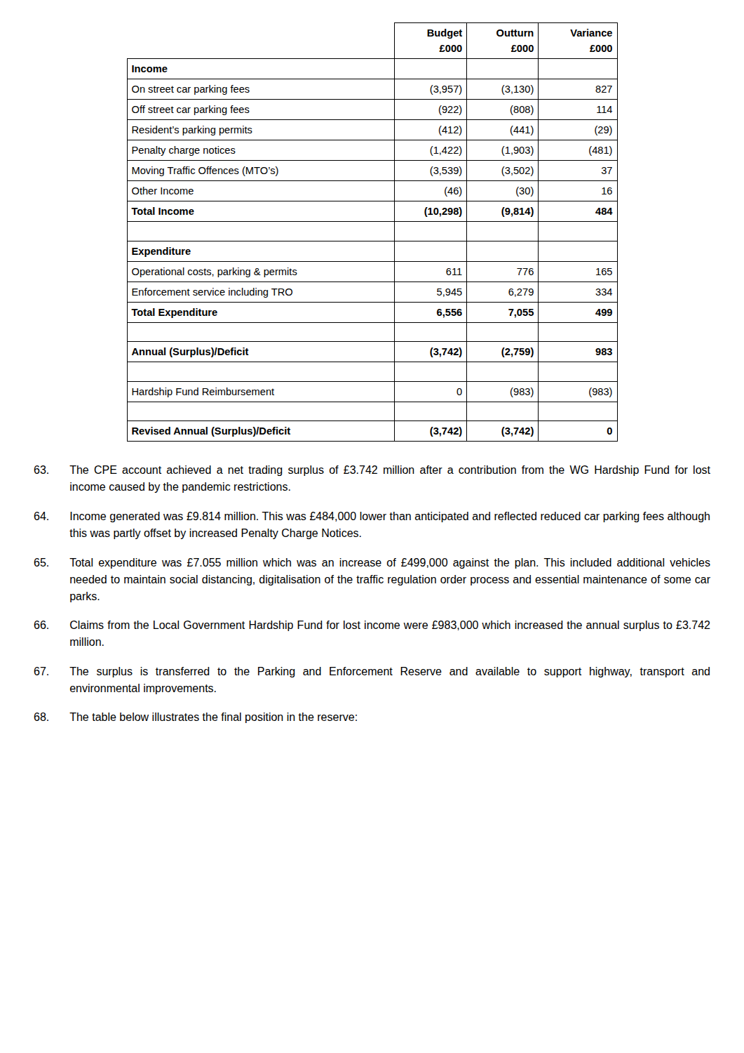| | Budget £000 | Outturn £000 | Variance £000 |
| --- | --- | --- | --- |
| Income | | | |
| On street car parking fees | (3,957) | (3,130) | 827 |
| Off street car parking fees | (922) | (808) | 114 |
| Resident’s parking permits | (412) | (441) | (29) |
| Penalty charge notices | (1,422) | (1,903) | (481) |
| Moving Traffic Offences (MTO’s) | (3,539) | (3,502) | 37 |
| Other Income | (46) | (30) | 16 |
| Total Income | (10,298) | (9,814) | 484 |
| Expenditure | | | |
| Operational costs, parking & permits | 611 | 776 | 165 |
| Enforcement service including TRO | 5,945 | 6,279 | 334 |
| Total Expenditure | 6,556 | 7,055 | 499 |
| Annual (Surplus)/Deficit | (3,742) | (2,759) | 983 |
| Hardship Fund Reimbursement | 0 | (983) | (983) |
| Revised Annual (Surplus)/Deficit | (3,742) | (3,742) | 0 |
The CPE account achieved a net trading surplus of £3.742 million after a contribution from the WG Hardship Fund for lost income caused by the pandemic restrictions.
Income generated was £9.814 million. This was £484,000 lower than anticipated and reflected reduced car parking fees although this was partly offset by increased Penalty Charge Notices.
Total expenditure was £7.055 million which was an increase of £499,000 against the plan. This included additional vehicles needed to maintain social distancing, digitalisation of the traffic regulation order process and essential maintenance of some car parks.
Claims from the Local Government Hardship Fund for lost income were £983,000 which increased the annual surplus to £3.742 million.
The surplus is transferred to the Parking and Enforcement Reserve and available to support highway, transport and environmental improvements.
The table below illustrates the final position in the reserve: